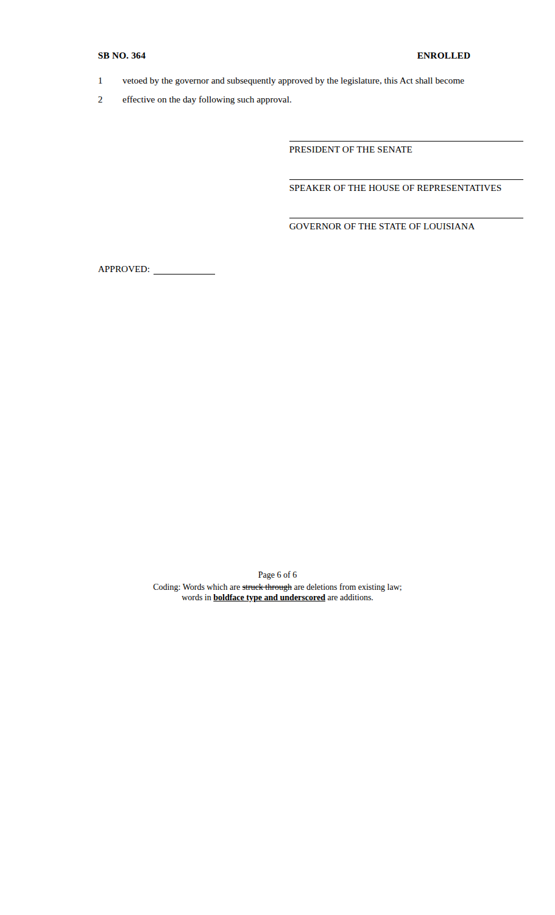SB NO. 364
ENROLLED
1
vetoed by the governor and subsequently approved by the legislature, this Act shall become
2
effective on the day following such approval.
PRESIDENT OF THE SENATE
SPEAKER OF THE HOUSE OF REPRESENTATIVES
GOVERNOR OF THE STATE OF LOUISIANA
APPROVED:
Page 6 of 6
Coding: Words which are struck through are deletions from existing law;
words in boldface type and underscored are additions.